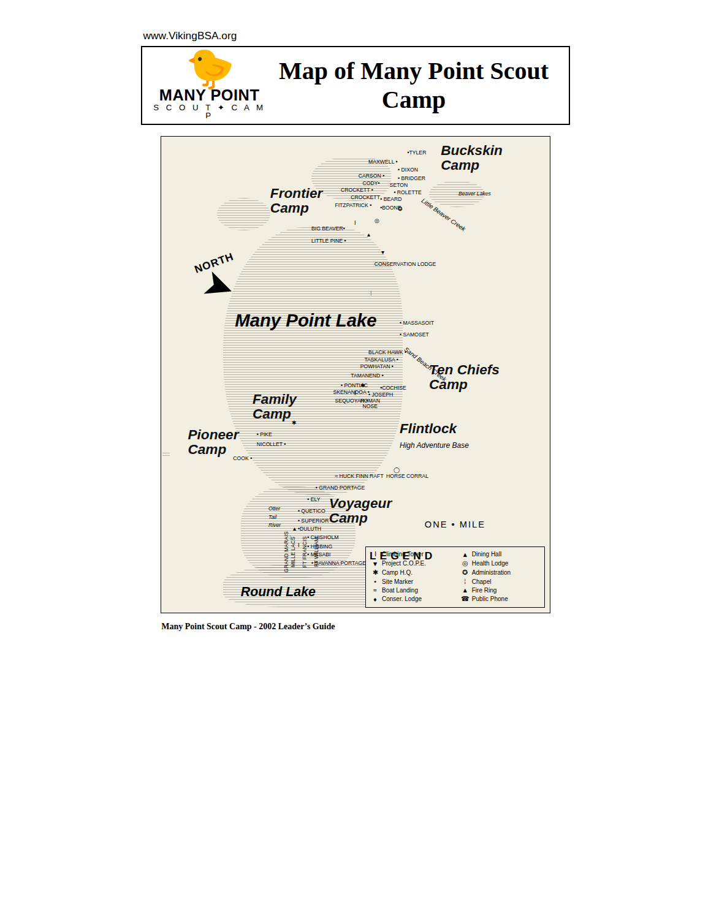www.VikingBSA.org
🐤
MANY POINT
S C O U T ✦ C A M P
Map of Many Point Scout Camp
Buckskin
Camp
•TYLER MAXWELL • • DIXON • BRIDGER CARSON • SETON CODY• • ROLETTE CROCKETT • CROCKETT • BEARD FITZPATRICK • •BOONE Beaver Lakes Little Beaver Creek
Frontier
Camp
BIG BEAVER• LITTLE PINE • CONSERVATION LODGE Ⅰ ◎ ✪ ▲ ▼ ⁞ NORTH ➤ Many Point Lake
Ten Chiefs
Camp
• MASSASOIT • SAMOSET BLACK HAWK • TASKALUSA • POWHATAN • TAMANEND • • PONTIAC SKENANDOA • •COCHISE • JOSEPH SEQUOYAH • ROMAN NOSE Sand Beach Creek ✱ Ⅰ
Family
Camp
✱
Pioneer
Camp
• PIKE NICOLLET • COOK •
Flintlock
High Adventure Base ◯ HORSE CORRAL ≈ HUCK FINN RAFT • GRAND PORTAGE
Voyageur
Camp
• ELY • QUETICO • SUPERIOR •DULUTH • CHISHOLM • HIBBING • MESABI • SAVANNA PORTAGE ▲ Ⅰ ⁞ Otter Tail River GRAND MARAIS MILLE LACS FT FRANCIS FT WILLIAM Round Lake
ONE • MILE
LEGEND
| Ⅰ | Climbing Tower | ▲ | Dining Hall |
| ▼ | Project C.O.P.E. | ◎ | Health Lodge |
| ✱ | Camp H.Q. | ✪ | Administration |
| • | Site Marker | ⁞ | Chapel |
| ≈ | Boat Landing | ▲ | Fire Ring |
| ♦ | Conser. Lodge | ☎ | Public Phone |
Many Point Scout Camp - 2002 Leader’s Guide